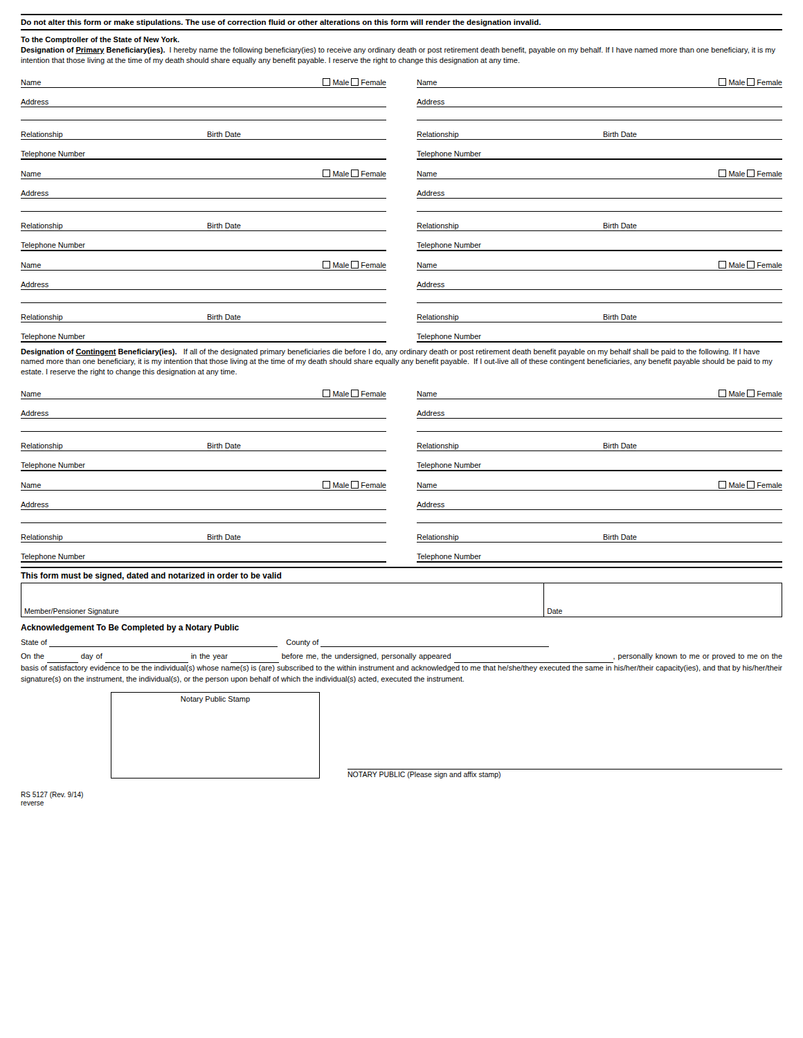Do not alter this form or make stipulations. The use of correction fluid or other alterations on this form will render the designation invalid.
To the Comptroller of the State of New York.
Designation of Primary Beneficiary(ies). I hereby name the following beneficiary(ies) to receive any ordinary death or post retirement death benefit, payable on my behalf. If I have named more than one beneficiary, it is my intention that those living at the time of my death should share equally any benefit payable. I reserve the right to change this designation at any time.
| Name Male Female Address Relationship Birth Date Telephone Number | | Name Male Female Address Relationship Birth Date Telephone Number |
| Name Male Female Address Relationship Birth Date Telephone Number | | Name Male Female Address Relationship Birth Date Telephone Number |
| Name Male Female Address Relationship Birth Date Telephone Number | | Name Male Female Address Relationship Birth Date Telephone Number |
Designation of Contingent Beneficiary(ies). If all of the designated primary beneficiaries die before I do, any ordinary death or post retirement death benefit payable on my behalf shall be paid to the following. If I have named more than one beneficiary, it is my intention that those living at the time of my death should share equally any benefit payable. If I out-live all of these contingent beneficiaries, any benefit payable should be paid to my estate. I reserve the right to change this designation at any time.
| Name Male Female Address Relationship Birth Date Telephone Number | | Name Male Female Address Relationship Birth Date Telephone Number |
| Name Male Female Address Relationship Birth Date Telephone Number | | Name Male Female Address Relationship Birth Date Telephone Number |
This form must be signed, dated and notarized in order to be valid
Member/Pensioner Signature
Date
Acknowledgement To Be Completed by a Notary Public
State of County of
On the day of in the year before me, the undersigned, personally appeared , personally known to me or proved to me on the basis of satisfactory evidence to be the individual(s) whose name(s) is (are) subscribed to the within instrument and acknowledged to me that he/she/they executed the same in his/her/their capacity(ies), and that by his/her/their signature(s) on the instrument, the individual(s), or the person upon behalf of which the individual(s) acted, executed the instrument.
Notary Public Stamp
NOTARY PUBLIC (Please sign and affix stamp)
RS 5127 (Rev. 9/14)
reverse